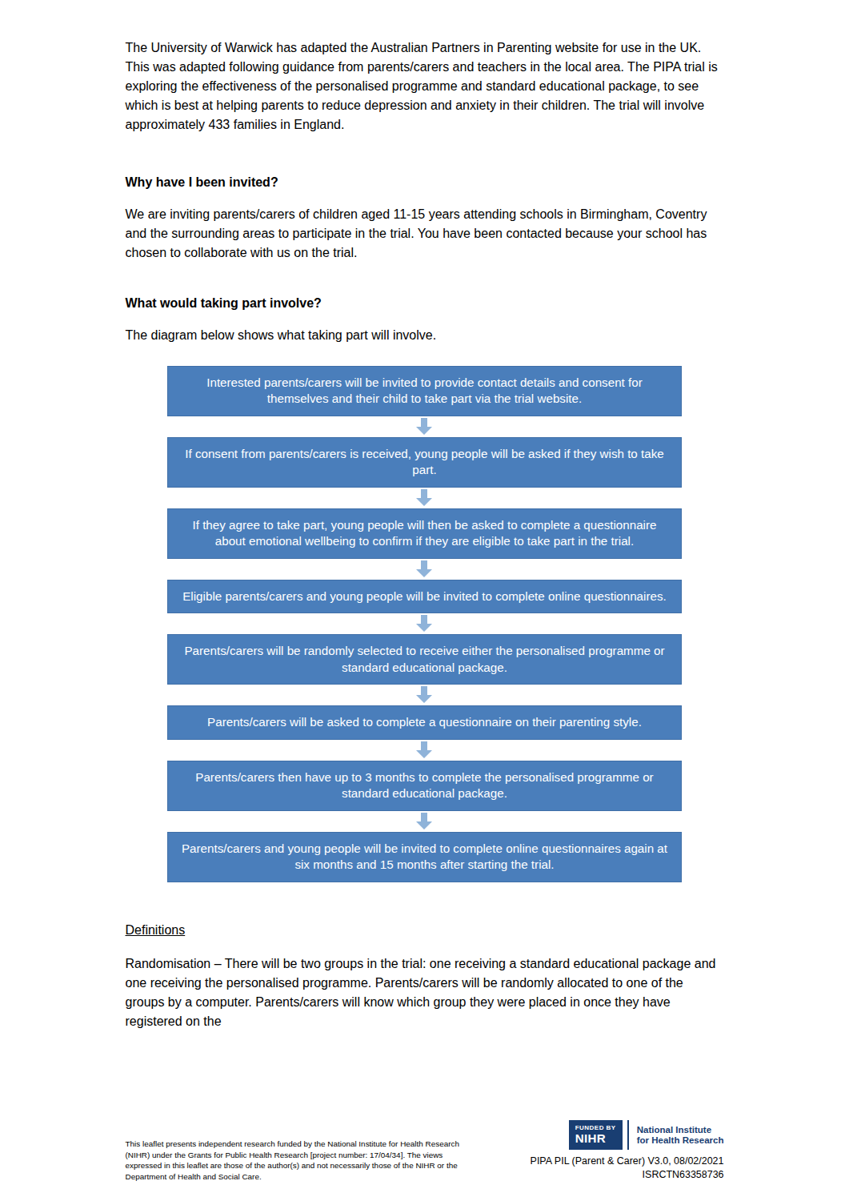The University of Warwick has adapted the Australian Partners in Parenting website for use in the UK. This was adapted following guidance from parents/carers and teachers in the local area. The PIPA trial is exploring the effectiveness of the personalised programme and standard educational package, to see which is best at helping parents to reduce depression and anxiety in their children. The trial will involve approximately 433 families in England.
Why have I been invited?
We are inviting parents/carers of children aged 11-15 years attending schools in Birmingham, Coventry and the surrounding areas to participate in the trial. You have been contacted because your school has chosen to collaborate with us on the trial.
What would taking part involve?
The diagram below shows what taking part will involve.
Interested parents/carers will be invited to provide contact details and consent for themselves and their child to take part via the trial website.
If consent from parents/carers is received, young people will be asked if they wish to take part.
If they agree to take part, young people will then be asked to complete a questionnaire about emotional wellbeing to confirm if they are eligible to take part in the trial.
Eligible parents/carers and young people will be invited to complete online questionnaires.
Parents/carers will be randomly selected to receive either the personalised programme or standard educational package.
Parents/carers will be asked to complete a questionnaire on their parenting style.
Parents/carers then have up to 3 months to complete the personalised programme or standard educational package.
Parents/carers and young people will be invited to complete online questionnaires again at six months and 15 months after starting the trial.
Definitions
Randomisation – There will be two groups in the trial: one receiving a standard educational package and one receiving the personalised programme. Parents/carers will be randomly allocated to one of the groups by a computer. Parents/carers will know which group they were placed in once they have registered on the
This leaflet presents independent research funded by the National Institute for Health Research (NIHR) under the Grants for Public Health Research [project number: 17/04/34]. The views expressed in this leaflet are those of the author(s) and not necessarily those of the NIHR or the Department of Health and Social Care.
FUNDED BY NIHR
National Institute for Health Research
PIPA PIL (Parent & Carer) V3.0, 08/02/2021
ISRCTN63358736